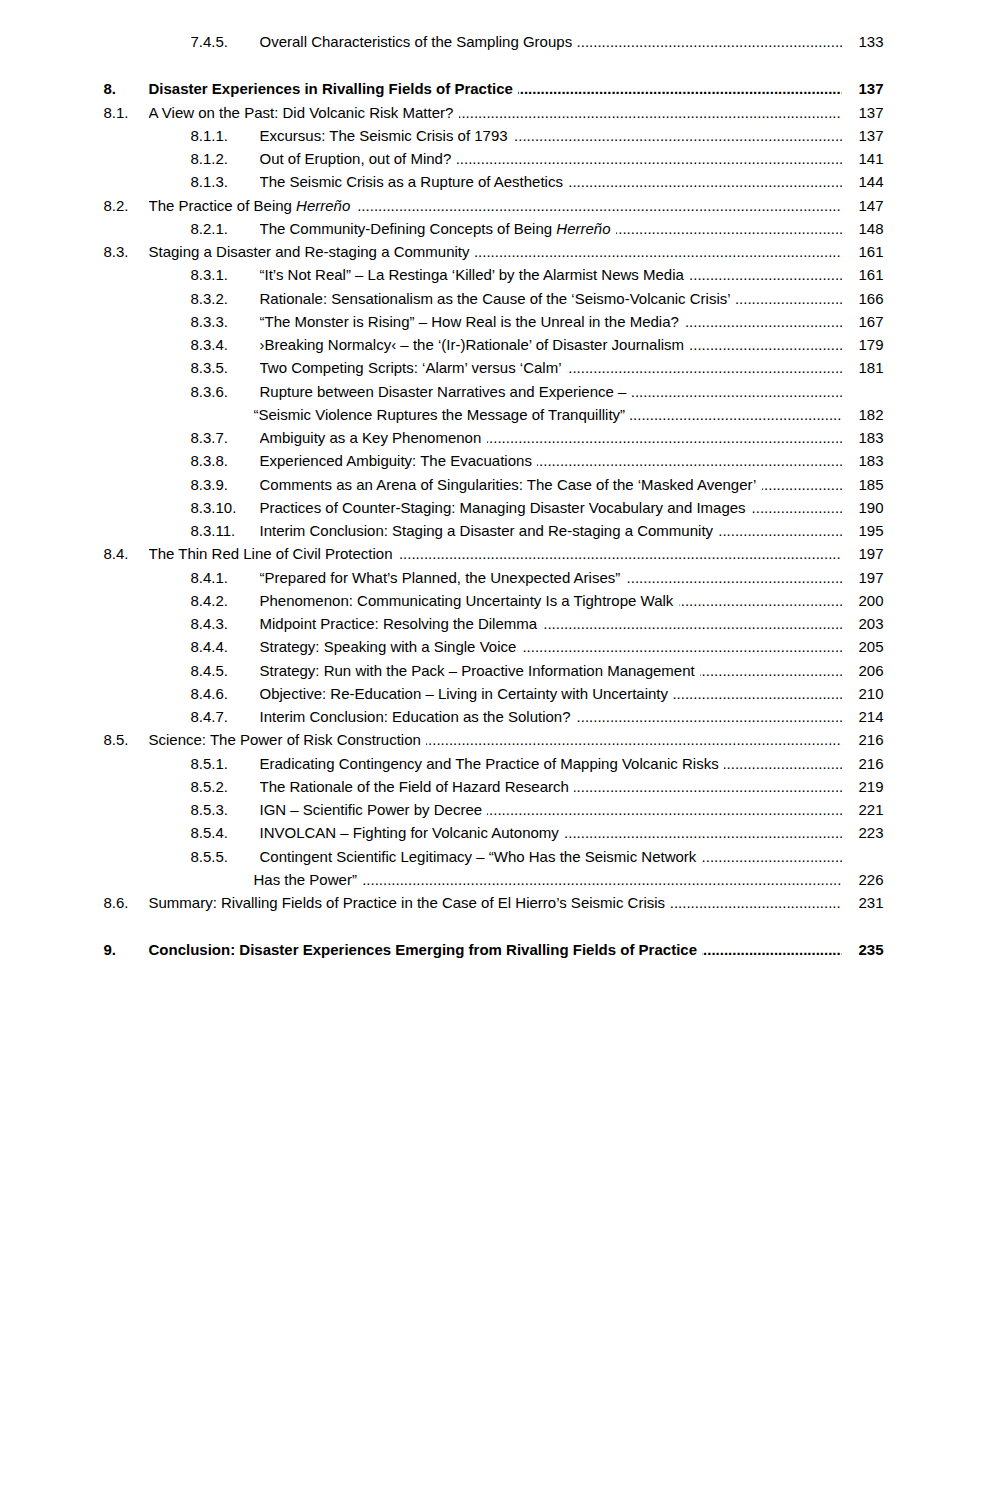7.4.5. Overall Characteristics of the Sampling Groups 133
8. Disaster Experiences in Rivalling Fields of Practice 137
8.1. A View on the Past: Did Volcanic Risk Matter? 137
8.1.1. Excursus: The Seismic Crisis of 1793 137
8.1.2. Out of Eruption, out of Mind? 141
8.1.3. The Seismic Crisis as a Rupture of Aesthetics 144
8.2. The Practice of Being Herreño 147
8.2.1. The Community-Defining Concepts of Being Herreño 148
8.3. Staging a Disaster and Re-staging a Community 161
8.3.1. “It’s Not Real” – La Restinga ‘Killed’ by the Alarmist News Media 161
8.3.2. Rationale: Sensationalism as the Cause of the ‘Seismo-Volcanic Crisis’ 166
8.3.3. “The Monster is Rising” – How Real is the Unreal in the Media? 167
8.3.4. ›Breaking Normalcy‹ – the ‘(Ir-)Rationale’ of Disaster Journalism 179
8.3.5. Two Competing Scripts: ‘Alarm’ versus ‘Calm’ 181
8.3.6. Rupture between Disaster Narratives and Experience –
“Seismic Violence Ruptures the Message of Tranquillity” 182
8.3.7. Ambiguity as a Key Phenomenon 183
8.3.8. Experienced Ambiguity: The Evacuations 183
8.3.9. Comments as an Arena of Singularities: The Case of the ‘Masked Avenger’ 185
8.3.10. Practices of Counter-Staging: Managing Disaster Vocabulary and Images 190
8.3.11. Interim Conclusion: Staging a Disaster and Re-staging a Community 195
8.4. The Thin Red Line of Civil Protection 197
8.4.1. “Prepared for What’s Planned, the Unexpected Arises” 197
8.4.2. Phenomenon: Communicating Uncertainty Is a Tightrope Walk 200
8.4.3. Midpoint Practice: Resolving the Dilemma 203
8.4.4. Strategy: Speaking with a Single Voice 205
8.4.5. Strategy: Run with the Pack – Proactive Information Management 206
8.4.6. Objective: Re-Education – Living in Certainty with Uncertainty 210
8.4.7. Interim Conclusion: Education as the Solution? 214
8.5. Science: The Power of Risk Construction 216
8.5.1. Eradicating Contingency and The Practice of Mapping Volcanic Risks 216
8.5.2. The Rationale of the Field of Hazard Research 219
8.5.3. IGN – Scientific Power by Decree 221
8.5.4. INVOLCAN – Fighting for Volcanic Autonomy 223
8.5.5. Contingent Scientific Legitimacy – “Who Has the Seismic Network
Has the Power” 226
8.6. Summary: Rivalling Fields of Practice in the Case of El Hierro’s Seismic Crisis 231
9. Conclusion: Disaster Experiences Emerging from Rivalling Fields of Practice 235